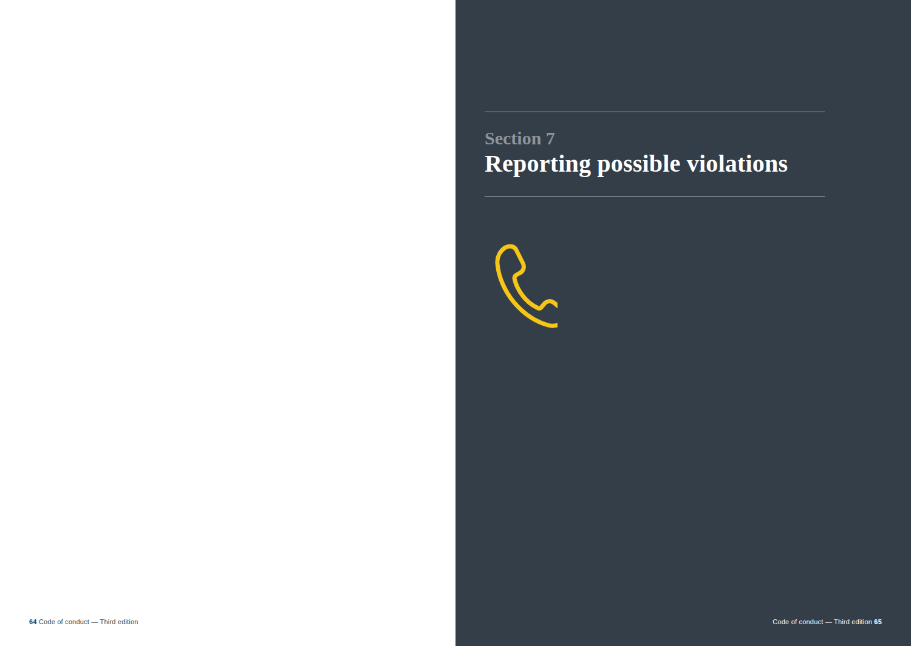64 Code of conduct — Third edition
Section 7
Reporting possible violations
Code of conduct — Third edition 65